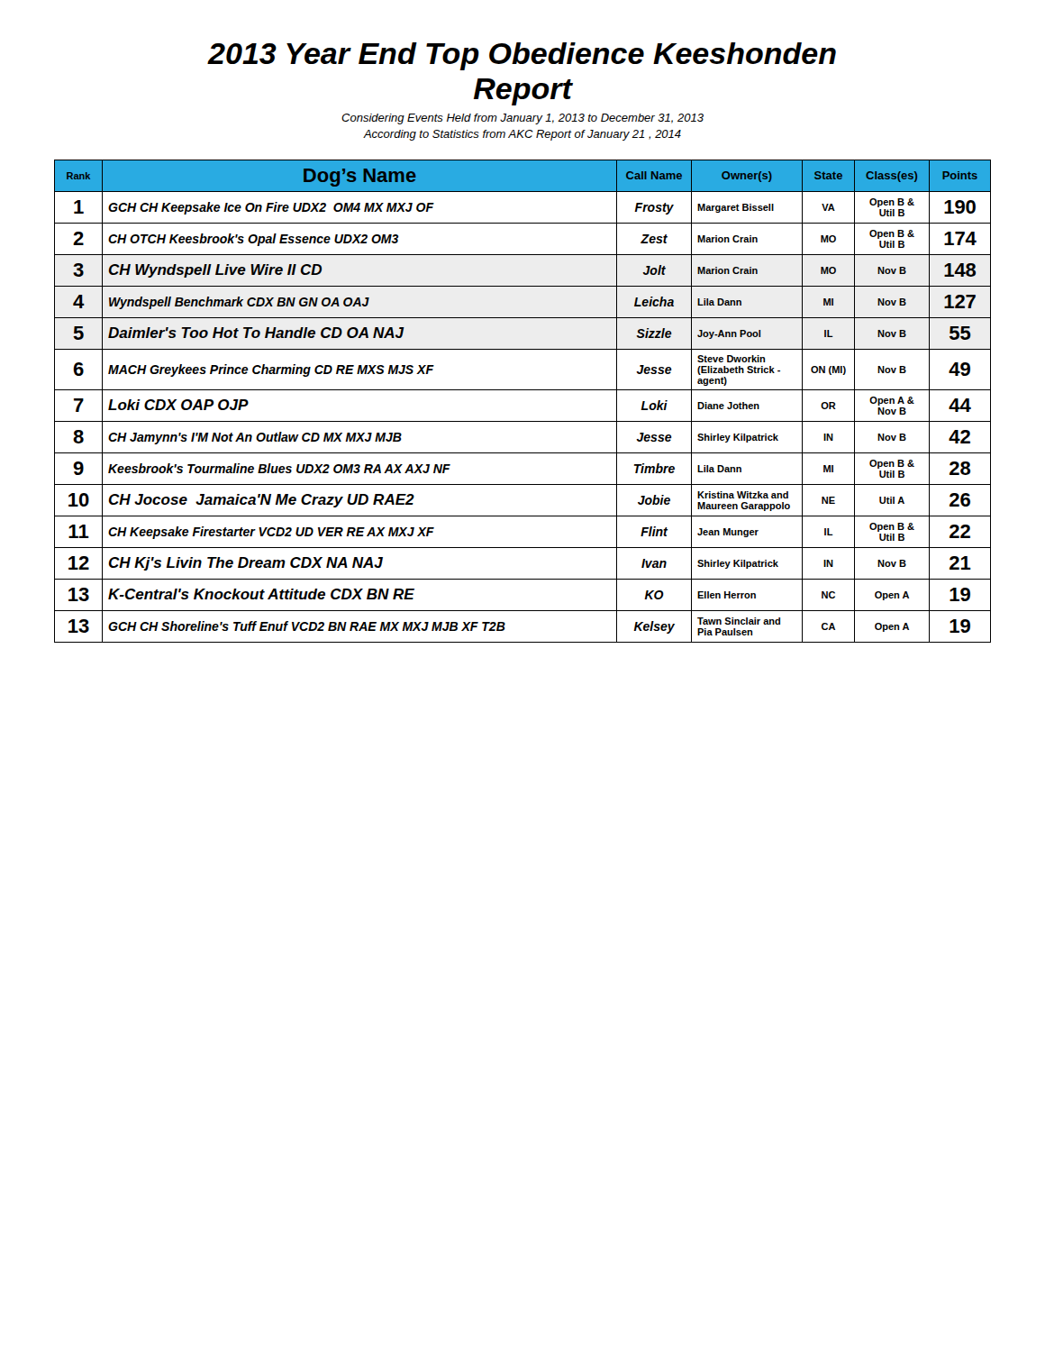2013 Year End Top Obedience Keeshonden
Report
Considering Events Held from January 1, 2013 to December 31, 2013
According to Statistics from AKC Report of January 21 , 2014
| Rank | Dog’s Name | Call Name | Owner(s) | State | Class(es) | Points |
| --- | --- | --- | --- | --- | --- | --- |
| 1 | GCH CH Keepsake Ice On Fire UDX2 OM4 MX MXJ OF | Frosty | Margaret Bissell | VA | Open B & Util B | 190 |
| 2 | CH OTCH Keesbrook's Opal Essence UDX2 OM3 | Zest | Marion Crain | MO | Open B & Util B | 174 |
| 3 | CH Wyndspell Live Wire II CD | Jolt | Marion Crain | MO | Nov B | 148 |
| 4 | Wyndspell Benchmark CDX BN GN OA OAJ | Leicha | Lila Dann | MI | Nov B | 127 |
| 5 | Daimler's Too Hot To Handle CD OA NAJ | Sizzle | Joy-Ann Pool | IL | Nov B | 55 |
| 6 | MACH Greykees Prince Charming CD RE MXS MJS XF | Jesse | Steve Dworkin (Elizabeth Strick - agent) | ON (MI) | Nov B | 49 |
| 7 | Loki CDX OAP OJP | Loki | Diane Jothen | OR | Open A & Nov B | 44 |
| 8 | CH Jamynn's I'M Not An Outlaw CD MX MXJ MJB | Jesse | Shirley Kilpatrick | IN | Nov B | 42 |
| 9 | Keesbrook's Tourmaline Blues UDX2 OM3 RA AX AXJ NF | Timbre | Lila Dann | MI | Open B & Util B | 28 |
| 10 | CH Jocose Jamaica'N Me Crazy UD RAE2 | Jobie | Kristina Witzka and Maureen Garappolo | NE | Util A | 26 |
| 11 | CH Keepsake Firestarter VCD2 UD VER RE AX MXJ XF | Flint | Jean Munger | IL | Open B & Util B | 22 |
| 12 | CH Kj's Livin The Dream CDX NA NAJ | Ivan | Shirley Kilpatrick | IN | Nov B | 21 |
| 13 | K-Central's Knockout Attitude CDX BN RE | KO | Ellen Herron | NC | Open A | 19 |
| 13 | GCH CH Shoreline's Tuff Enuf VCD2 BN RAE MX MXJ MJB XF T2B | Kelsey | Tawn Sinclair and Pia Paulsen | CA | Open A | 19 |